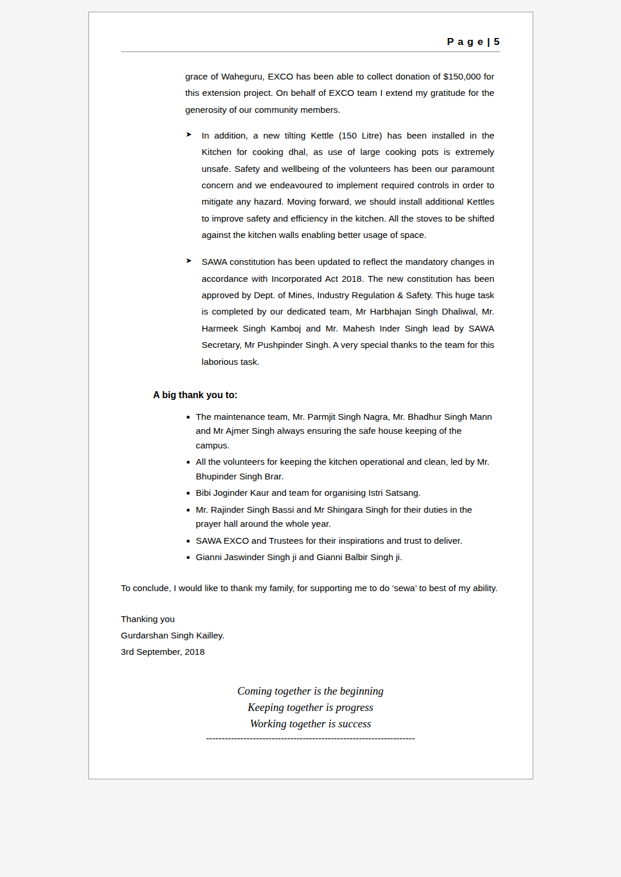P a g e | 5
grace of Waheguru, EXCO has been able to collect donation of $150,000 for this extension project. On behalf of EXCO team I extend my gratitude for the generosity of our community members.
In addition, a new tilting Kettle (150 Litre) has been installed in the Kitchen for cooking dhal, as use of large cooking pots is extremely unsafe. Safety and wellbeing of the volunteers has been our paramount concern and we endeavoured to implement required controls in order to mitigate any hazard. Moving forward, we should install additional Kettles to improve safety and efficiency in the kitchen. All the stoves to be shifted against the kitchen walls enabling better usage of space.
SAWA constitution has been updated to reflect the mandatory changes in accordance with Incorporated Act 2018. The new constitution has been approved by Dept. of Mines, Industry Regulation & Safety. This huge task is completed by our dedicated team, Mr Harbhajan Singh Dhaliwal, Mr. Harmeek Singh Kamboj and Mr. Mahesh Inder Singh lead by SAWA Secretary, Mr Pushpinder Singh. A very special thanks to the team for this laborious task.
A big thank you to:
The maintenance team, Mr. Parmjit Singh Nagra, Mr. Bhadhur Singh Mann and Mr Ajmer Singh always ensuring the safe house keeping of the campus.
All the volunteers for keeping the kitchen operational and clean, led by Mr. Bhupinder Singh Brar.
Bibi Joginder Kaur and team for organising Istri Satsang.
Mr. Rajinder Singh Bassi and Mr Shingara Singh for their duties in the prayer hall around the whole year.
SAWA EXCO and Trustees for their inspirations and trust to deliver.
Gianni Jaswinder Singh ji and Gianni Balbir Singh ji.
To conclude, I would like to thank my family, for supporting me to do ‘sewa’ to best of my ability.
Thanking you
Gurdarshan Singh Kailley.
3rd September, 2018
Coming together is the beginning
Keeping together is progress
Working together is success
-------------------------------------------------------------------